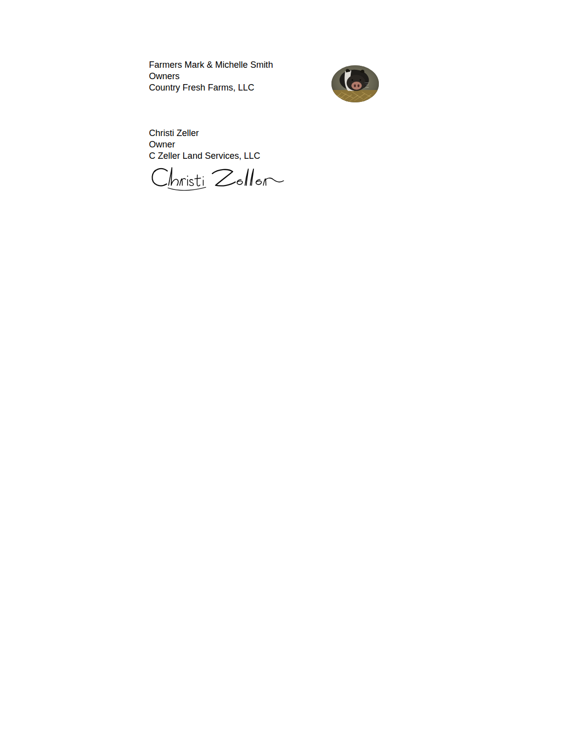Country Fresh Farms
Farmers Mark & Michelle Smith
Owners
Country Fresh Farms, LLC
Christi Zeller
Owner
C Zeller Land Services, LLC